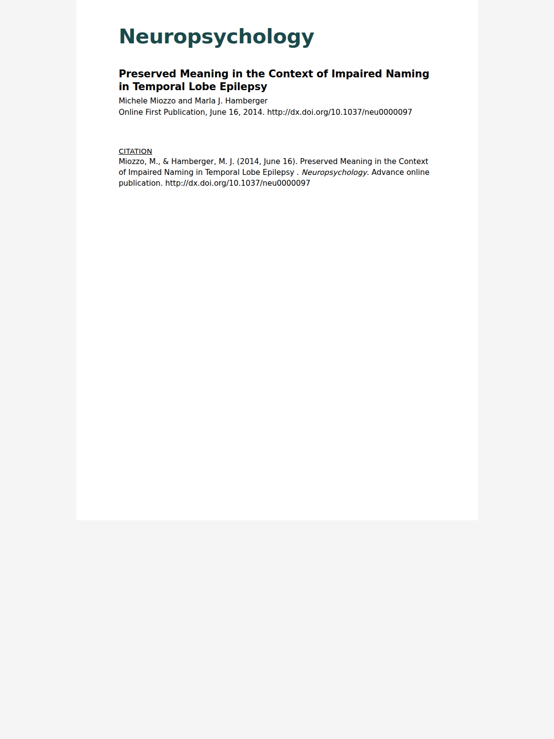Neuropsychology
Preserved Meaning in the Context of Impaired Naming in Temporal Lobe Epilepsy
Michele Miozzo and Marla J. Hamberger
Online First Publication, June 16, 2014. http://dx.doi.org/10.1037/neu0000097
CITATION
Miozzo, M., & Hamberger, M. J. (2014, June 16). Preserved Meaning in the Context of Impaired Naming in Temporal Lobe Epilepsy . Neuropsychology. Advance online publication. http://dx.doi.org/10.1037/neu0000097